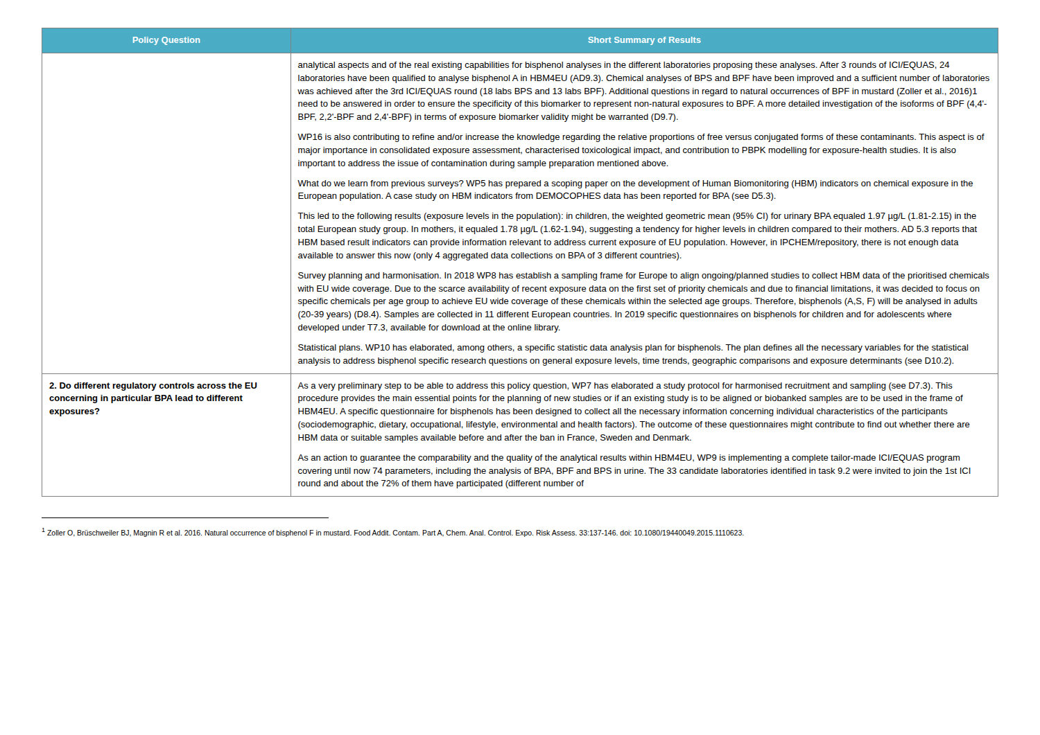| Policy Question | Short Summary of Results |
| --- | --- |
| | analytical aspects and of the real existing capabilities for bisphenol analyses in the different laboratories proposing these analyses. After 3 rounds of ICI/EQUAS, 24 laboratories have been qualified to analyse bisphenol A in HBM4EU (AD9.3). Chemical analyses of BPS and BPF have been improved and a sufficient number of laboratories was achieved after the 3rd ICI/EQUAS round (18 labs BPS and 13 labs BPF). Additional questions in regard to natural occurrences of BPF in mustard (Zoller et al., 2016)1 need to be answered in order to ensure the specificity of this biomarker to represent non-natural exposures to BPF. A more detailed investigation of the isoforms of BPF (4,4'-BPF, 2,2'-BPF and 2,4'-BPF) in terms of exposure biomarker validity might be warranted (D9.7). WP16 is also contributing to refine and/or increase the knowledge regarding the relative proportions of free versus conjugated forms of these contaminants. This aspect is of major importance in consolidated exposure assessment, characterised toxicological impact, and contribution to PBPK modelling for exposure-health studies. It is also important to address the issue of contamination during sample preparation mentioned above. What do we learn from previous surveys? WP5 has prepared a scoping paper on the development of Human Biomonitoring (HBM) indicators on chemical exposure in the European population. A case study on HBM indicators from DEMOCOPHES data has been reported for BPA (see D5.3). This led to the following results (exposure levels in the population): in children, the weighted geometric mean (95% CI) for urinary BPA equaled 1.97 µg/L (1.81-2.15) in the total European study group. In mothers, it equaled 1.78 µg/L (1.62-1.94), suggesting a tendency for higher levels in children compared to their mothers. AD 5.3 reports that HBM based result indicators can provide information relevant to address current exposure of EU population. However, in IPCHEM/repository, there is not enough data available to answer this now (only 4 aggregated data collections on BPA of 3 different countries). Survey planning and harmonisation. In 2018 WP8 has establish a sampling frame for Europe to align ongoing/planned studies to collect HBM data of the prioritised chemicals with EU wide coverage. Due to the scarce availability of recent exposure data on the first set of priority chemicals and due to financial limitations, it was decided to focus on specific chemicals per age group to achieve EU wide coverage of these chemicals within the selected age groups. Therefore, bisphenols (A,S, F) will be analysed in adults (20-39 years) (D8.4). Samples are collected in 11 different European countries. In 2019 specific questionnaires on bisphenols for children and for adolescents where developed under T7.3, available for download at the online library. Statistical plans. WP10 has elaborated, among others, a specific statistic data analysis plan for bisphenols. The plan defines all the necessary variables for the statistical analysis to address bisphenol specific research questions on general exposure levels, time trends, geographic comparisons and exposure determinants (see D10.2). |
| 2. Do different regulatory controls across the EU concerning in particular BPA lead to different exposures? | As a very preliminary step to be able to address this policy question, WP7 has elaborated a study protocol for harmonised recruitment and sampling (see D7.3). This procedure provides the main essential points for the planning of new studies or if an existing study is to be aligned or biobanked samples are to be used in the frame of HBM4EU. A specific questionnaire for bisphenols has been designed to collect all the necessary information concerning individual characteristics of the participants (sociodemographic, dietary, occupational, lifestyle, environmental and health factors). The outcome of these questionnaires might contribute to find out whether there are HBM data or suitable samples available before and after the ban in France, Sweden and Denmark. As an action to guarantee the comparability and the quality of the analytical results within HBM4EU, WP9 is implementing a complete tailor-made ICI/EQUAS program covering until now 74 parameters, including the analysis of BPA, BPF and BPS in urine. The 33 candidate laboratories identified in task 9.2 were invited to join the 1st ICI round and about the 72% of them have participated (different number of |
1 Zoller O, Brüschweiler BJ, Magnin R et al. 2016. Natural occurrence of bisphenol F in mustard. Food Addit. Contam. Part A, Chem. Anal. Control. Expo. Risk Assess. 33:137-146. doi: 10.1080/19440049.2015.1110623.